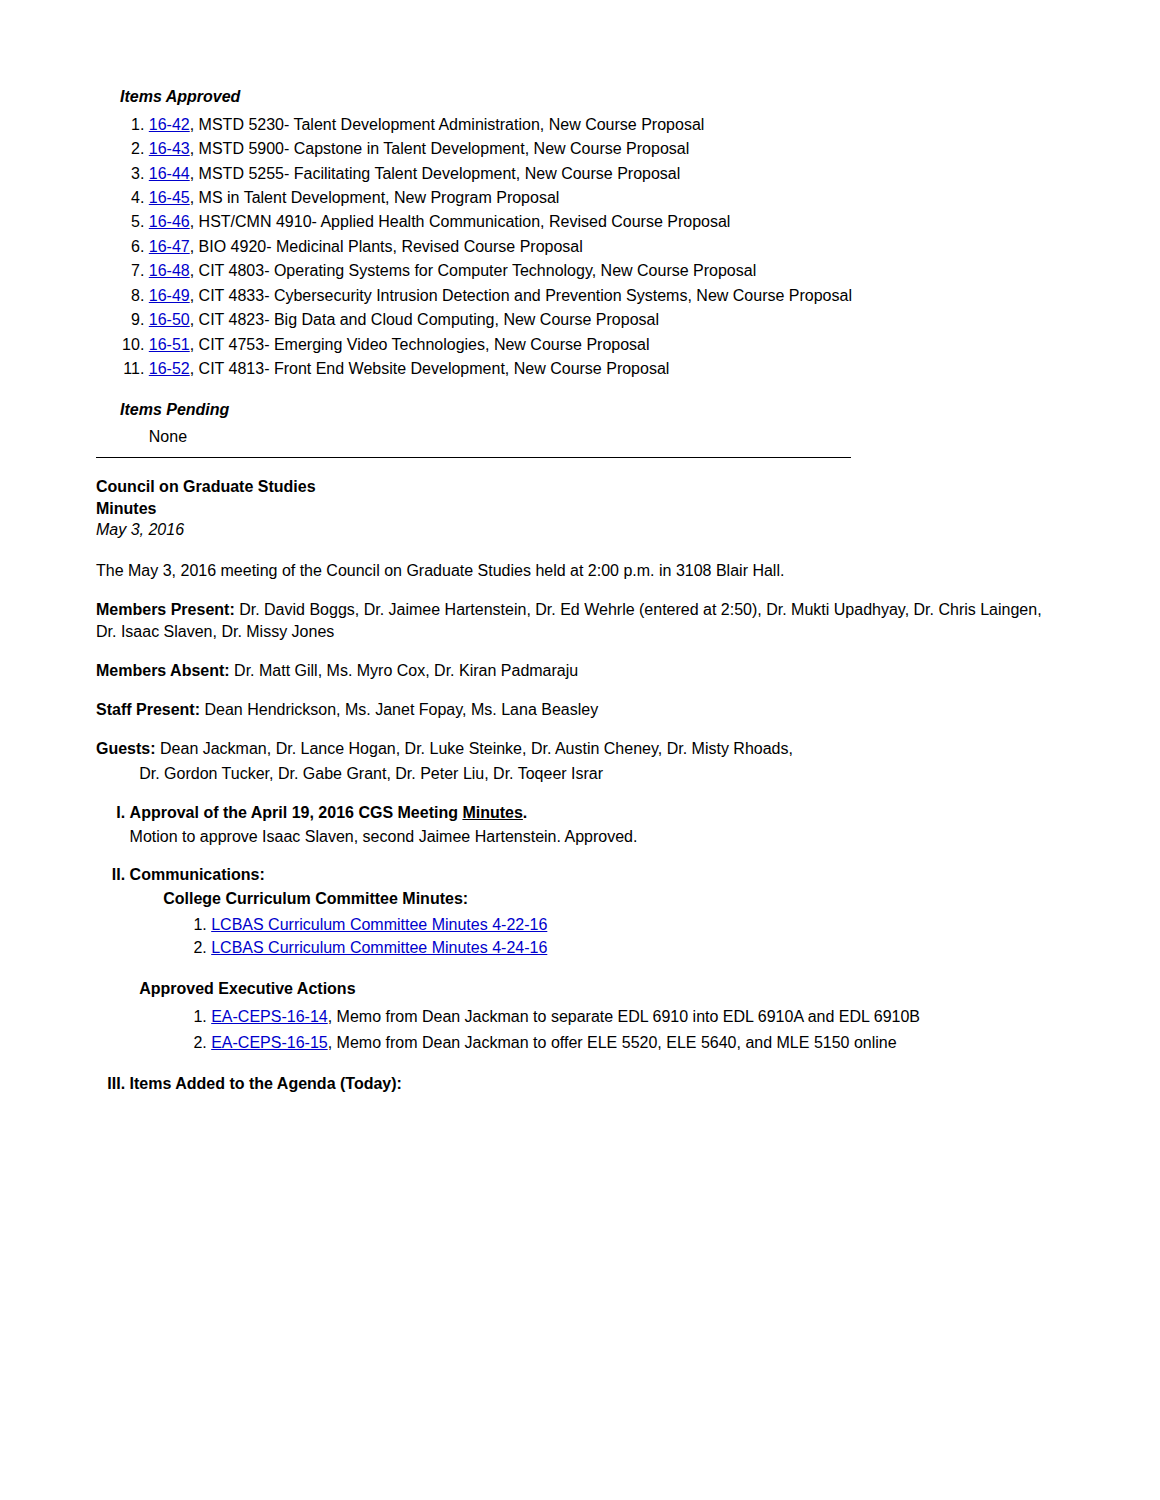Items Approved
16-42, MSTD 5230- Talent Development Administration, New Course Proposal
16-43, MSTD 5900- Capstone in Talent Development, New Course Proposal
16-44, MSTD 5255- Facilitating Talent Development, New Course Proposal
16-45, MS in Talent Development, New Program Proposal
16-46, HST/CMN 4910- Applied Health Communication, Revised Course Proposal
16-47, BIO 4920- Medicinal Plants, Revised Course Proposal
16-48, CIT 4803- Operating Systems for Computer Technology, New Course Proposal
16-49, CIT 4833- Cybersecurity Intrusion Detection and Prevention Systems, New Course Proposal
16-50, CIT 4823- Big Data and Cloud Computing, New Course Proposal
16-51, CIT 4753- Emerging Video Technologies, New Course Proposal
16-52, CIT 4813- Front End Website Development, New Course Proposal
Items Pending
None
Council on Graduate Studies
Minutes
May 3, 2016
The May 3, 2016 meeting of the Council on Graduate Studies held at 2:00 p.m. in 3108 Blair Hall.
Members Present: Dr. David Boggs, Dr. Jaimee Hartenstein, Dr. Ed Wehrle (entered at 2:50), Dr. Mukti Upadhyay, Dr. Chris Laingen, Dr. Isaac Slaven, Dr. Missy Jones
Members Absent: Dr. Matt Gill, Ms. Myro Cox, Dr. Kiran Padmaraju
Staff Present: Dean Hendrickson, Ms. Janet Fopay, Ms. Lana Beasley
Guests: Dean Jackman, Dr. Lance Hogan, Dr. Luke Steinke, Dr. Austin Cheney, Dr. Misty Rhoads,
Dr. Gordon Tucker, Dr. Gabe Grant, Dr. Peter Liu, Dr. Toqeer Israr
Approval of the April 19, 2016 CGS Meeting Minutes. Motion to approve Isaac Slaven, second Jaimee Hartenstein. Approved.
Communications:
College Curriculum Committee Minutes:
LCBAS Curriculum Committee Minutes 4-22-16
LCBAS Curriculum Committee Minutes 4-24-16
Approved Executive Actions
EA-CEPS-16-14, Memo from Dean Jackman to separate EDL 6910 into EDL 6910A and EDL 6910B
EA-CEPS-16-15, Memo from Dean Jackman to offer ELE 5520, ELE 5640, and MLE 5150 online
Items Added to the Agenda (Today):